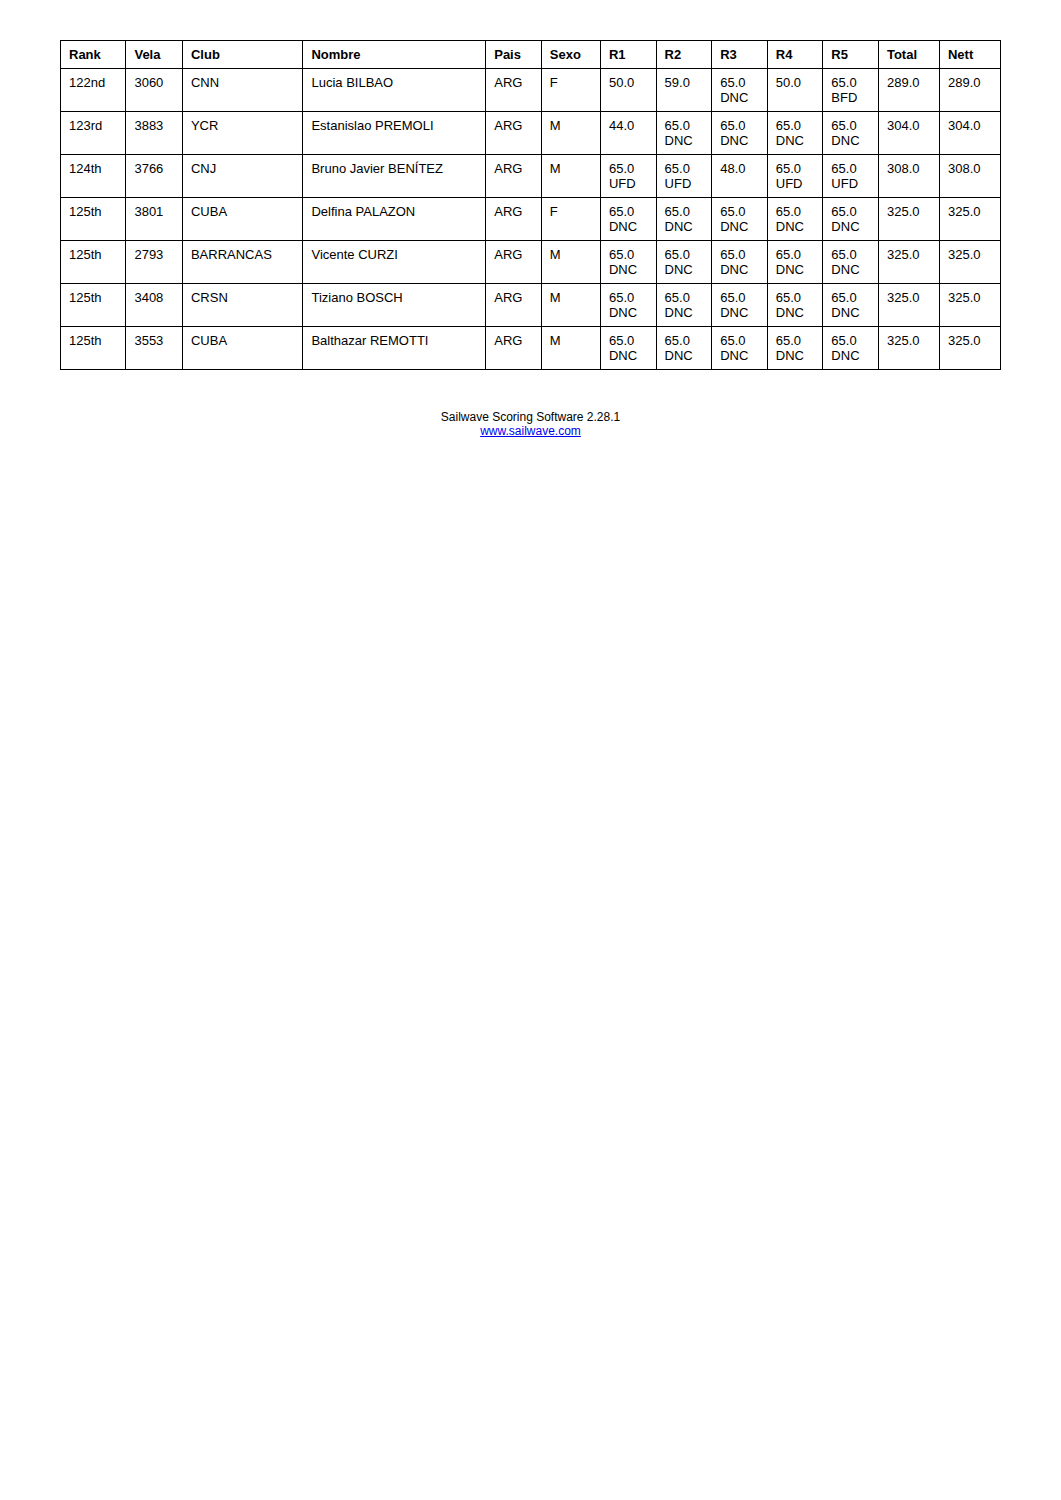| Rank | Vela | Club | Nombre | Pais | Sexo | R1 | R2 | R3 | R4 | R5 | Total | Nett |
| --- | --- | --- | --- | --- | --- | --- | --- | --- | --- | --- | --- | --- |
| 122nd | 3060 | CNN | Lucia BILBAO | ARG | F | 50.0 | 59.0 | 65.0 DNC | 50.0 | 65.0 BFD | 289.0 | 289.0 |
| 123rd | 3883 | YCR | Estanislao PREMOLI | ARG | M | 44.0 | 65.0 DNC | 65.0 DNC | 65.0 DNC | 65.0 DNC | 304.0 | 304.0 |
| 124th | 3766 | CNJ | Bruno Javier BENÍTEZ | ARG | M | 65.0 UFD | 65.0 UFD | 48.0 | 65.0 UFD | 65.0 UFD | 308.0 | 308.0 |
| 125th | 3801 | CUBA | Delfina PALAZON | ARG | F | 65.0 DNC | 65.0 DNC | 65.0 DNC | 65.0 DNC | 65.0 DNC | 325.0 | 325.0 |
| 125th | 2793 | BARRANCAS | Vicente CURZI | ARG | M | 65.0 DNC | 65.0 DNC | 65.0 DNC | 65.0 DNC | 65.0 DNC | 325.0 | 325.0 |
| 125th | 3408 | CRSN | Tiziano BOSCH | ARG | M | 65.0 DNC | 65.0 DNC | 65.0 DNC | 65.0 DNC | 65.0 DNC | 325.0 | 325.0 |
| 125th | 3553 | CUBA | Balthazar REMOTTI | ARG | M | 65.0 DNC | 65.0 DNC | 65.0 DNC | 65.0 DNC | 65.0 DNC | 325.0 | 325.0 |
Sailwave Scoring Software 2.28.1
www.sailwave.com